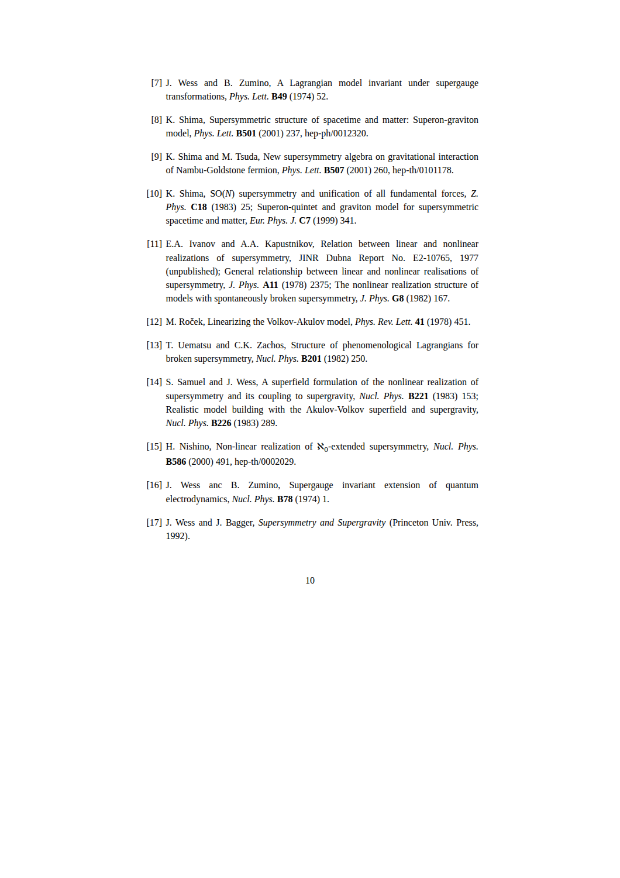[7] J. Wess and B. Zumino, A Lagrangian model invariant under supergauge transformations, Phys. Lett. B49 (1974) 52.
[8] K. Shima, Supersymmetric structure of spacetime and matter: Superon-graviton model, Phys. Lett. B501 (2001) 237, hep-ph/0012320.
[9] K. Shima and M. Tsuda, New supersymmetry algebra on gravitational interaction of Nambu-Goldstone fermion, Phys. Lett. B507 (2001) 260, hep-th/0101178.
[10] K. Shima, SO(N) supersymmetry and unification of all fundamental forces, Z. Phys. C18 (1983) 25; Superon-quintet and graviton model for supersymmetric spacetime and matter, Eur. Phys. J. C7 (1999) 341.
[11] E.A. Ivanov and A.A. Kapustnikov, Relation between linear and nonlinear realizations of supersymmetry, JINR Dubna Report No. E2-10765, 1977 (unpublished); General relationship between linear and nonlinear realisations of supersymmetry, J. Phys. A11 (1978) 2375; The nonlinear realization structure of models with spontaneously broken supersymmetry, J. Phys. G8 (1982) 167.
[12] M. Roček, Linearizing the Volkov-Akulov model, Phys. Rev. Lett. 41 (1978) 451.
[13] T. Uematsu and C.K. Zachos, Structure of phenomenological Lagrangians for broken supersymmetry, Nucl. Phys. B201 (1982) 250.
[14] S. Samuel and J. Wess, A superfield formulation of the nonlinear realization of supersymmetry and its coupling to supergravity, Nucl. Phys. B221 (1983) 153; Realistic model building with the Akulov-Volkov superfield and supergravity, Nucl. Phys. B226 (1983) 289.
[15] H. Nishino, Non-linear realization of ℵ0-extended supersymmetry, Nucl. Phys. B586 (2000) 491, hep-th/0002029.
[16] J. Wess anc B. Zumino, Supergauge invariant extension of quantum electrodynamics, Nucl. Phys. B78 (1974) 1.
[17] J. Wess and J. Bagger, Supersymmetry and Supergravity (Princeton Univ. Press, 1992).
10